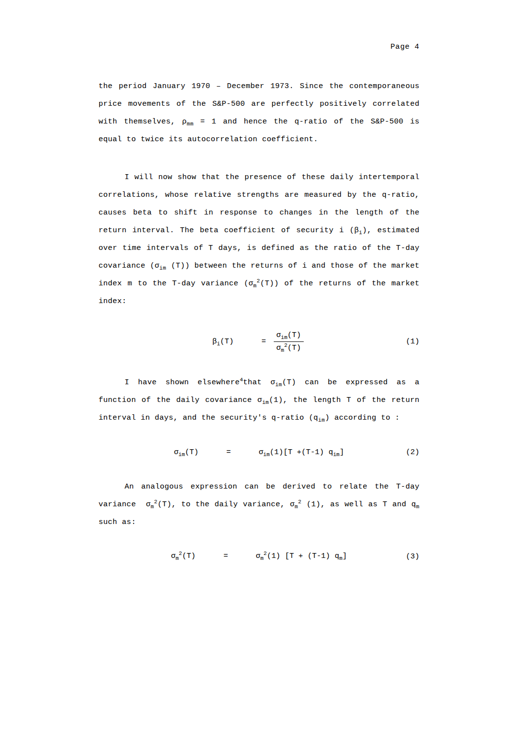Page 4
the period January 1970 – December 1973. Since the contemporaneous price movements of the S&P-500 are perfectly positively correlated with themselves, ρmm = 1 and hence the q-ratio of the S&P-500 is equal to twice its autocorrelation coefficient.
I will now show that the presence of these daily intertemporal correlations, whose relative strengths are measured by the q-ratio, causes beta to shift in response to changes in the length of the return interval. The beta coefficient of security i (βi), estimated over time intervals of T days, is defined as the ratio of the T-day covariance (σim (T)) between the returns of i and those of the market index m to the T-day variance (σm2(T)) of the returns of the market index:
βi(T) = σim(T) σm2(T)
(1)
I have shown elsewhere4that σim(T) can be expressed as a function of the daily covariance σim(1), the length T of the return interval in days, and the security's q-ratio (qim) according to :
σim(T) = σim(1)[T +(T-1) qim]
(2)
An analogous expression can be derived to relate the T-day variance σm2(T), to the daily variance, σm2 (1), as well as T and qm such as:
σm2(T) = σm2(1) [T + (T-1) qm]
(3)